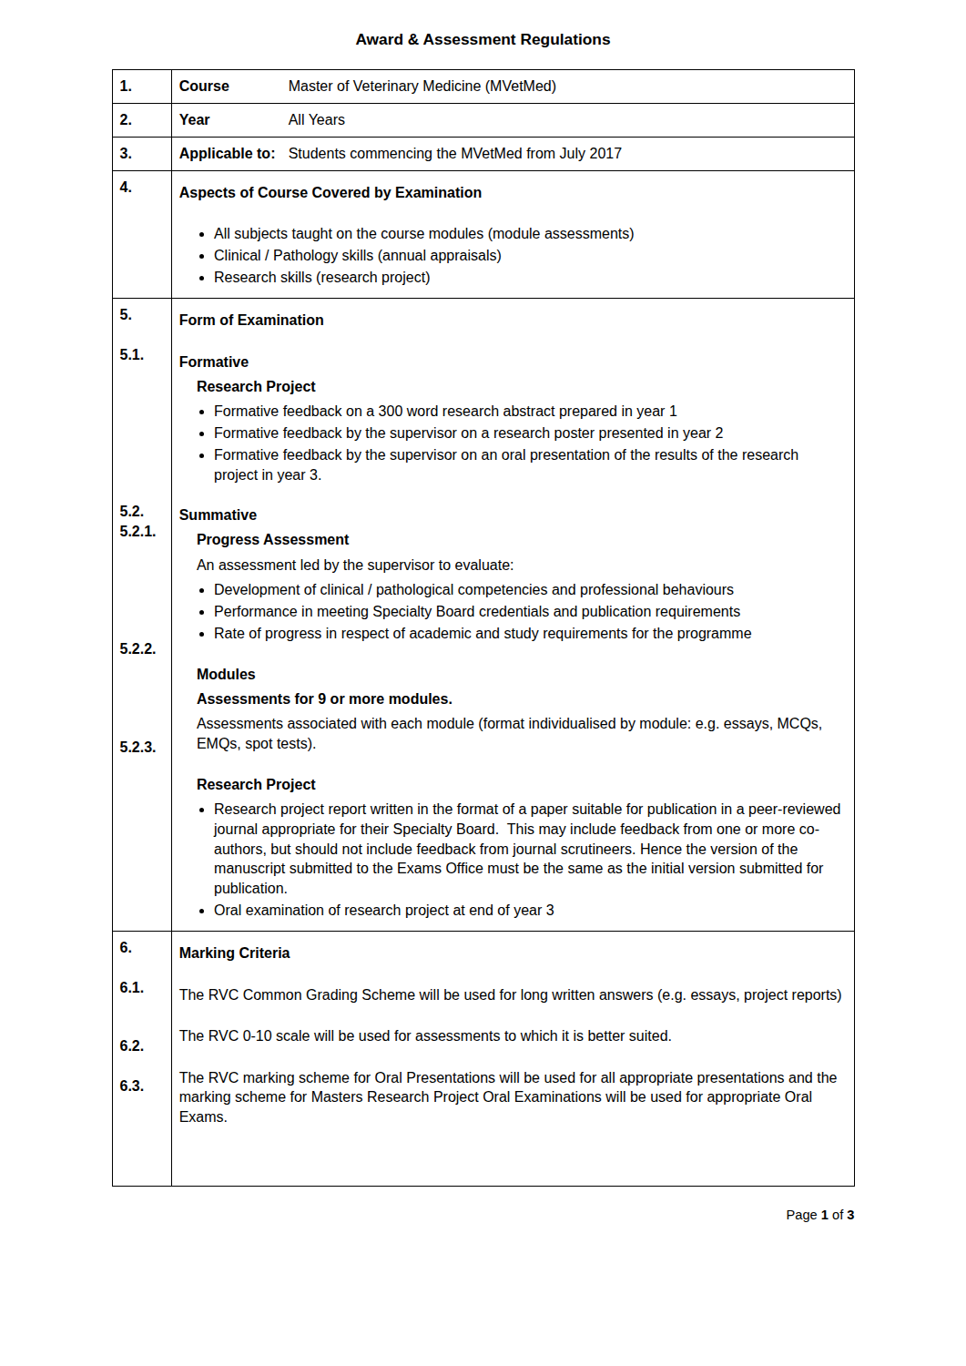Award & Assessment Regulations
| 1. | Course Master of Veterinary Medicine (MVetMed) |
| 2. | Year All Years |
| 3. | Applicable to: Students commencing the MVetMed from July 2017 |
| 4. | Aspects of Course Covered by Examination All subjects taught on the course modules (module assessments) Clinical / Pathology skills (annual appraisals) Research skills (research project) |
| 5. 5.1. 5.2. 5.2.1. 5.2.2. 5.2.3. | Form of Examination Formative Research Project Formative feedback on a 300 word research abstract prepared in year 1 Formative feedback by the supervisor on a research poster presented in year 2 Formative feedback by the supervisor on an oral presentation of the results of the research project in year 3. Summative Progress Assessment An assessment led by the supervisor to evaluate: Development of clinical / pathological competencies and professional behaviours Performance in meeting Specialty Board credentials and publication requirements Rate of progress in respect of academic and study requirements for the programme Modules Assessments for 9 or more modules. Assessments associated with each module (format individualised by module: e.g. essays, MCQs, EMQs, spot tests). Research Project Research project report written in the format of a paper suitable for publication in a peer-reviewed journal appropriate for their Specialty Board. This may include feedback from one or more co-authors, but should not include feedback from journal scrutineers. Hence the version of the manuscript submitted to the Exams Office must be the same as the initial version submitted for publication. Oral examination of research project at end of year 3 |
| 6. 6.1. 6.2. 6.3. | Marking Criteria The RVC Common Grading Scheme will be used for long written answers (e.g. essays, project reports) The RVC 0-10 scale will be used for assessments to which it is better suited. The RVC marking scheme for Oral Presentations will be used for all appropriate presentations and the marking scheme for Masters Research Project Oral Examinations will be used for appropriate Oral Exams. |
Page 1 of 3